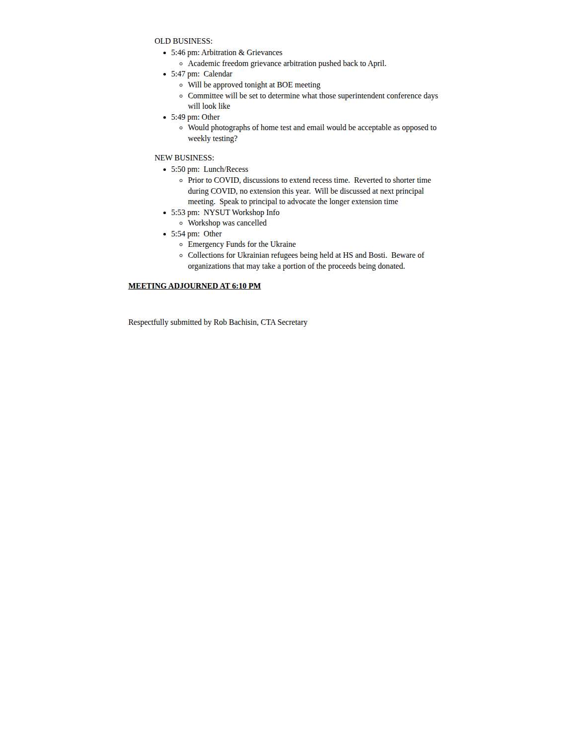OLD BUSINESS:
5:46 pm: Arbitration & Grievances
Academic freedom grievance arbitration pushed back to April.
5:47 pm: Calendar
Will be approved tonight at BOE meeting
Committee will be set to determine what those superintendent conference days will look like
5:49 pm: Other
Would photographs of home test and email would be acceptable as opposed to weekly testing?
NEW BUSINESS:
5:50 pm: Lunch/Recess
Prior to COVID, discussions to extend recess time. Reverted to shorter time during COVID, no extension this year. Will be discussed at next principal meeting. Speak to principal to advocate the longer extension time
5:53 pm: NYSUT Workshop Info
Workshop was cancelled
5:54 pm: Other
Emergency Funds for the Ukraine
Collections for Ukrainian refugees being held at HS and Bosti. Beware of organizations that may take a portion of the proceeds being donated.
MEETING ADJOURNED AT 6:10 PM
Respectfully submitted by Rob Bachisin, CTA Secretary